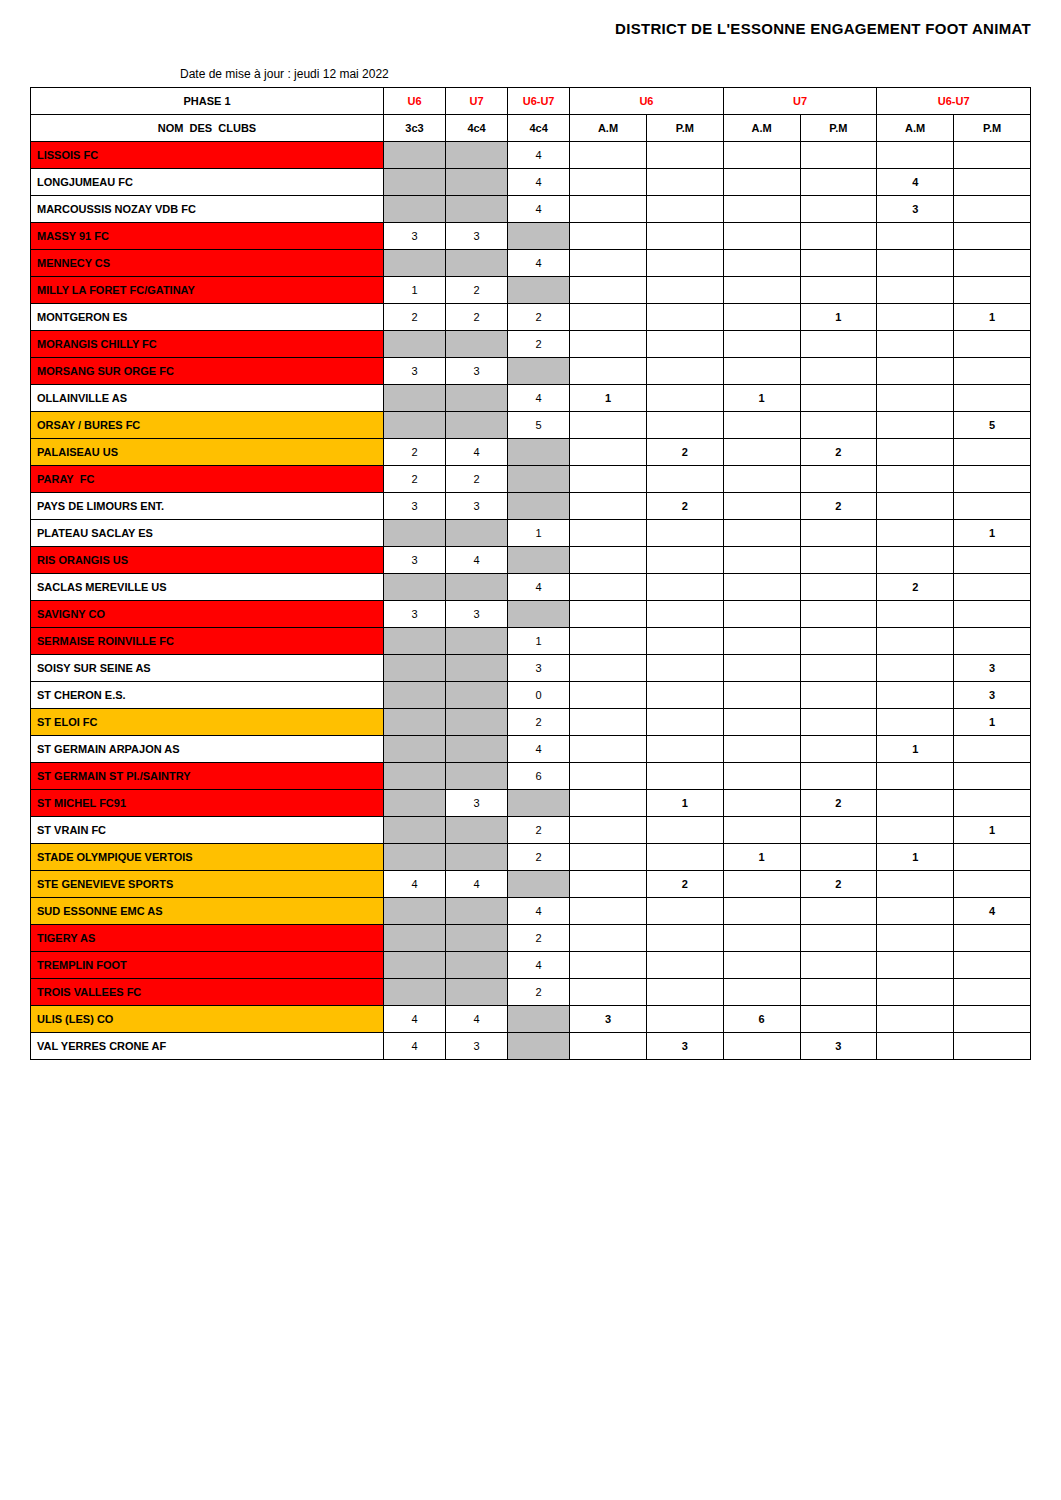DISTRICT DE L'ESSONNE ENGAGEMENT FOOT ANIMAT
Date de mise à jour : jeudi 12 mai 2022
| PHASE 1 | U6 | U7 | U6-U7 | U6 | U7 | U6-U7 |
| --- | --- | --- | --- | --- | --- | --- |
| NOM DES CLUBS | 3c3 | 4c4 | 4c4 | A.M | P.M | A.M | P.M | A.M | P.M |
| LISSOIS FC | | | 4 | | | | | | |
| LONGJUMEAU FC | | | 4 | | | | | 4 | |
| MARCOUSSIS NOZAY VDB FC | | | 4 | | | | | 3 | |
| MASSY 91 FC | 3 | 3 | | | | | | | |
| MENNECY CS | | | 4 | | | | | | |
| MILLY LA FORET FC/GATINAY | 1 | 2 | | | | | | | |
| MONTGERON ES | 2 | 2 | 2 | | | | 1 | | 1 |
| MORANGIS CHILLY FC | | | 2 | | | | | | |
| MORSANG SUR ORGE FC | 3 | 3 | | | | | | | |
| OLLAINVILLE AS | | | 4 | 1 | | 1 | | | |
| ORSAY / BURES FC | | | 5 | | | | | | 5 |
| PALAISEAU US | 2 | 4 | | | 2 | | 2 | | |
| PARAY FC | 2 | 2 | | | | | | | |
| PAYS DE LIMOURS ENT. | 3 | 3 | | | 2 | | 2 | | |
| PLATEAU SACLAY ES | | | 1 | | | | | | 1 |
| RIS ORANGIS US | 3 | 4 | | | | | | | |
| SACLAS MEREVILLE US | | | 4 | | | | | 2 | |
| SAVIGNY CO | 3 | 3 | | | | | | | |
| SERMAISE ROINVILLE FC | | | 1 | | | | | | |
| SOISY SUR SEINE AS | | | 3 | | | | | | 3 |
| ST CHERON E.S. | | | 0 | | | | | | 3 |
| ST ELOI FC | | | 2 | | | | | | 1 |
| ST GERMAIN ARPAJON AS | | | 4 | | | | | 1 | |
| ST GERMAIN ST PI./SAINTRY | | | 6 | | | | | | |
| ST MICHEL FC91 | | 3 | | | 1 | | 2 | | |
| ST VRAIN FC | | | 2 | | | | | | 1 |
| STADE OLYMPIQUE VERTOIS | | | 2 | | | 1 | | 1 | |
| STE GENEVIEVE SPORTS | 4 | 4 | | | 2 | | 2 | | |
| SUD ESSONNE EMC AS | | | 4 | | | | | | 4 |
| TIGERY AS | | | 2 | | | | | | |
| TREMPLIN FOOT | | | 4 | | | | | | |
| TROIS VALLEES FC | | | 2 | | | | | | |
| ULIS (LES) CO | 4 | 4 | | 3 | | 6 | | | |
| VAL YERRES CRONE AF | 4 | 3 | | | 3 | | 3 | | |